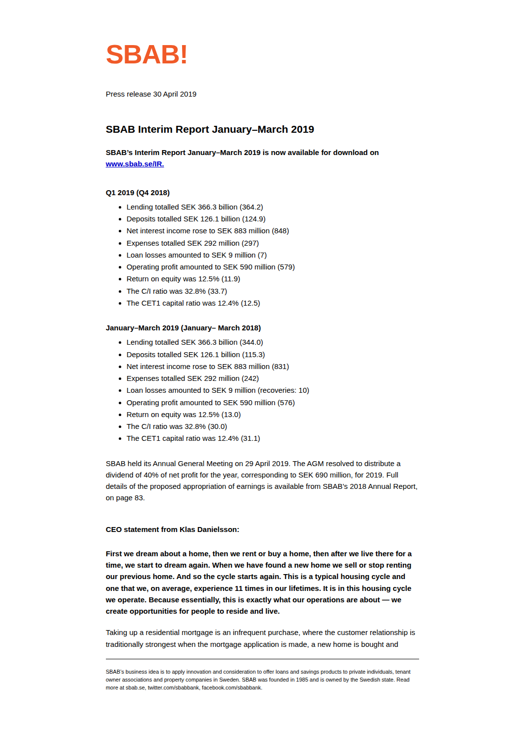SBAB!
Press release 30 April 2019
SBAB Interim Report January–March 2019
SBAB’s Interim Report January–March 2019 is now available for download on www.sbab.se/IR.
Q1 2019 (Q4 2018)
Lending totalled SEK 366.3 billion (364.2)
Deposits totalled SEK 126.1 billion (124.9)
Net interest income rose to SEK 883 million (848)
Expenses totalled SEK 292 million (297)
Loan losses amounted to SEK 9 million (7)
Operating profit amounted to SEK 590 million (579)
Return on equity was 12.5% (11.9)
The C/I ratio was 32.8% (33.7)
The CET1 capital ratio was 12.4% (12.5)
January–March 2019 (January– March 2018)
Lending totalled SEK 366.3 billion (344.0)
Deposits totalled SEK 126.1 billion (115.3)
Net interest income rose to SEK 883 million (831)
Expenses totalled SEK 292 million (242)
Loan losses amounted to SEK 9 million (recoveries: 10)
Operating profit amounted to SEK 590 million (576)
Return on equity was 12.5% (13.0)
The C/I ratio was 32.8% (30.0)
The CET1 capital ratio was 12.4% (31.1)
SBAB held its Annual General Meeting on 29 April 2019. The AGM resolved to distribute a dividend of 40% of net profit for the year, corresponding to SEK 690 million, for 2019. Full details of the proposed appropriation of earnings is available from SBAB’s 2018 Annual Report, on page 83.
CEO statement from Klas Danielsson:
First we dream about a home, then we rent or buy a home, then after we live there for a time, we start to dream again. When we have found a new home we sell or stop renting our previous home. And so the cycle starts again. This is a typical housing cycle and one that we, on average, experience 11 times in our lifetimes. It is in this housing cycle we operate. Because essentially, this is exactly what our operations are about — we create opportunities for people to reside and live.
Taking up a residential mortgage is an infrequent purchase, where the customer relationship is traditionally strongest when the mortgage application is made, a new home is bought and
SBAB’s business idea is to apply innovation and consideration to offer loans and savings products to private individuals, tenant owner associations and property companies in Sweden. SBAB was founded in 1985 and is owned by the Swedish state. Read more at sbab.se, twitter.com/sbabbank, facebook.com/sbabbank.